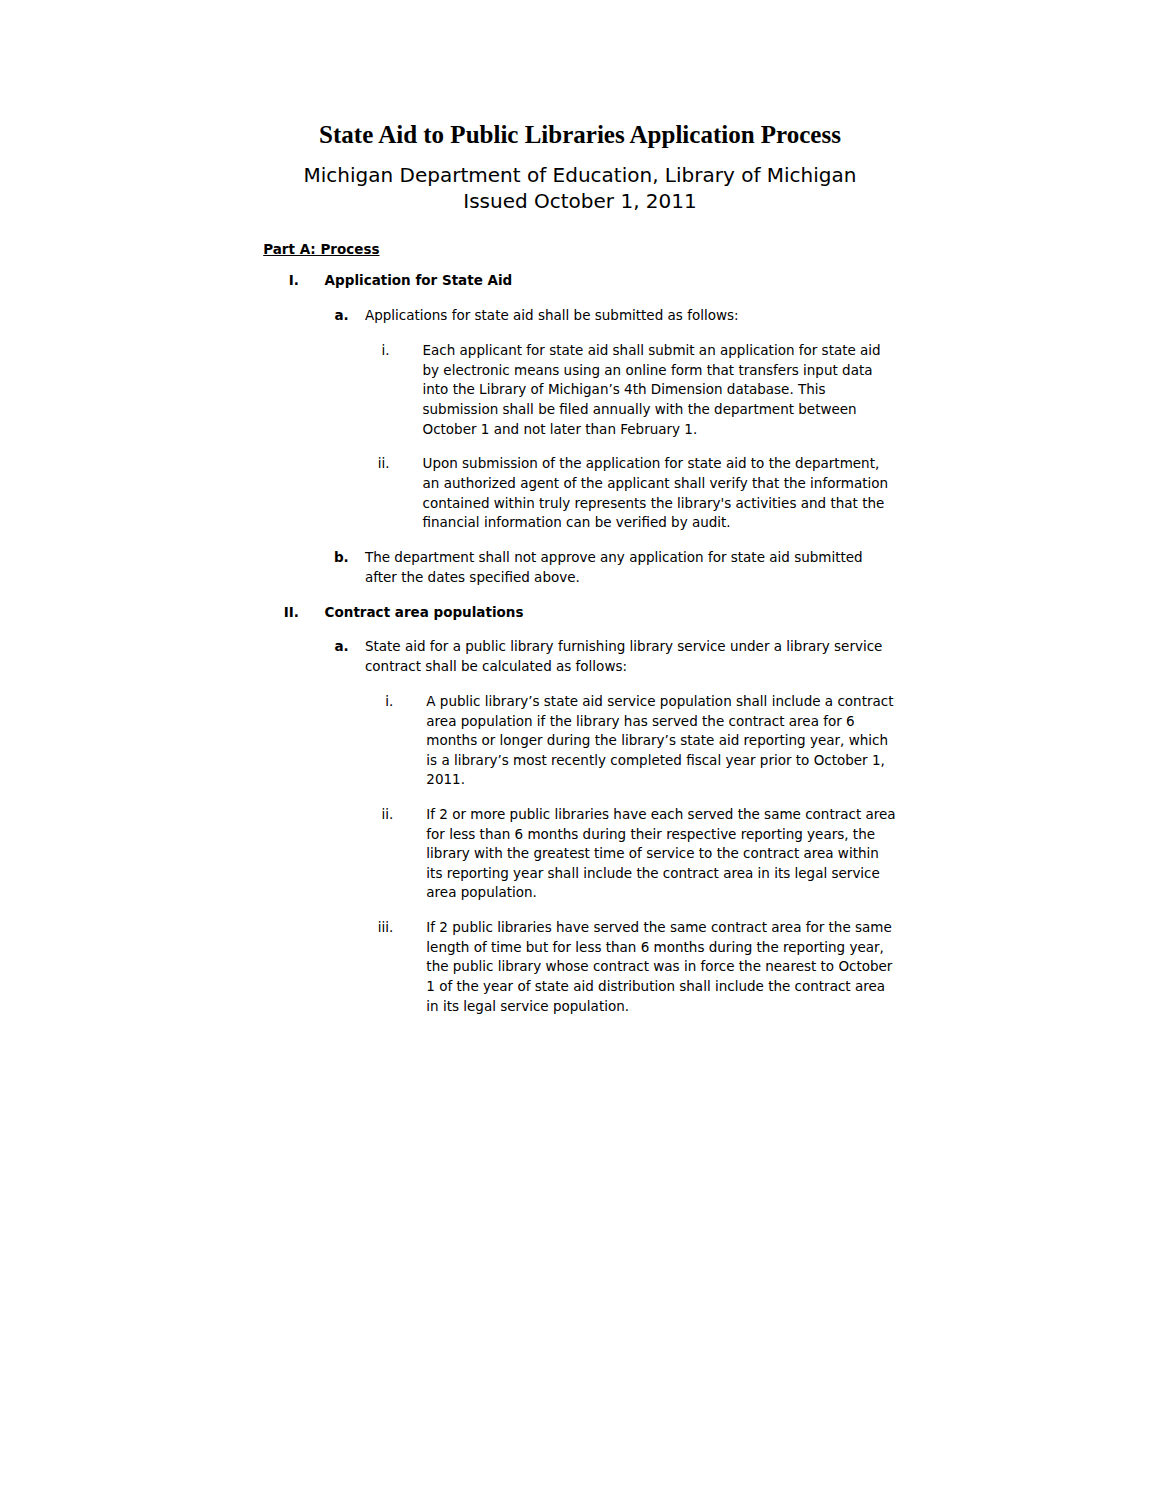State Aid to Public Libraries Application Process
Michigan Department of Education, Library of Michigan
Issued October 1, 2011
Part A: Process
Application for State Aid
Applications for state aid shall be submitted as follows:
Each applicant for state aid shall submit an application for state aid by electronic means using an online form that transfers input data into the Library of Michigan’s 4th Dimension database. This submission shall be filed annually with the department between October 1 and not later than February 1.
Upon submission of the application for state aid to the department, an authorized agent of the applicant shall verify that the information contained within truly represents the library's activities and that the financial information can be verified by audit.
The department shall not approve any application for state aid submitted after the dates specified above.
Contract area populations
State aid for a public library furnishing library service under a library service contract shall be calculated as follows:
A public library’s state aid service population shall include a contract area population if the library has served the contract area for 6 months or longer during the library’s state aid reporting year, which is a library’s most recently completed fiscal year prior to October 1, 2011.
If 2 or more public libraries have each served the same contract area for less than 6 months during their respective reporting years, the library with the greatest time of service to the contract area within its reporting year shall include the contract area in its legal service area population.
If 2 public libraries have served the same contract area for the same length of time but for less than 6 months during the reporting year, the public library whose contract was in force the nearest to October 1 of the year of state aid distribution shall include the contract area in its legal service population.